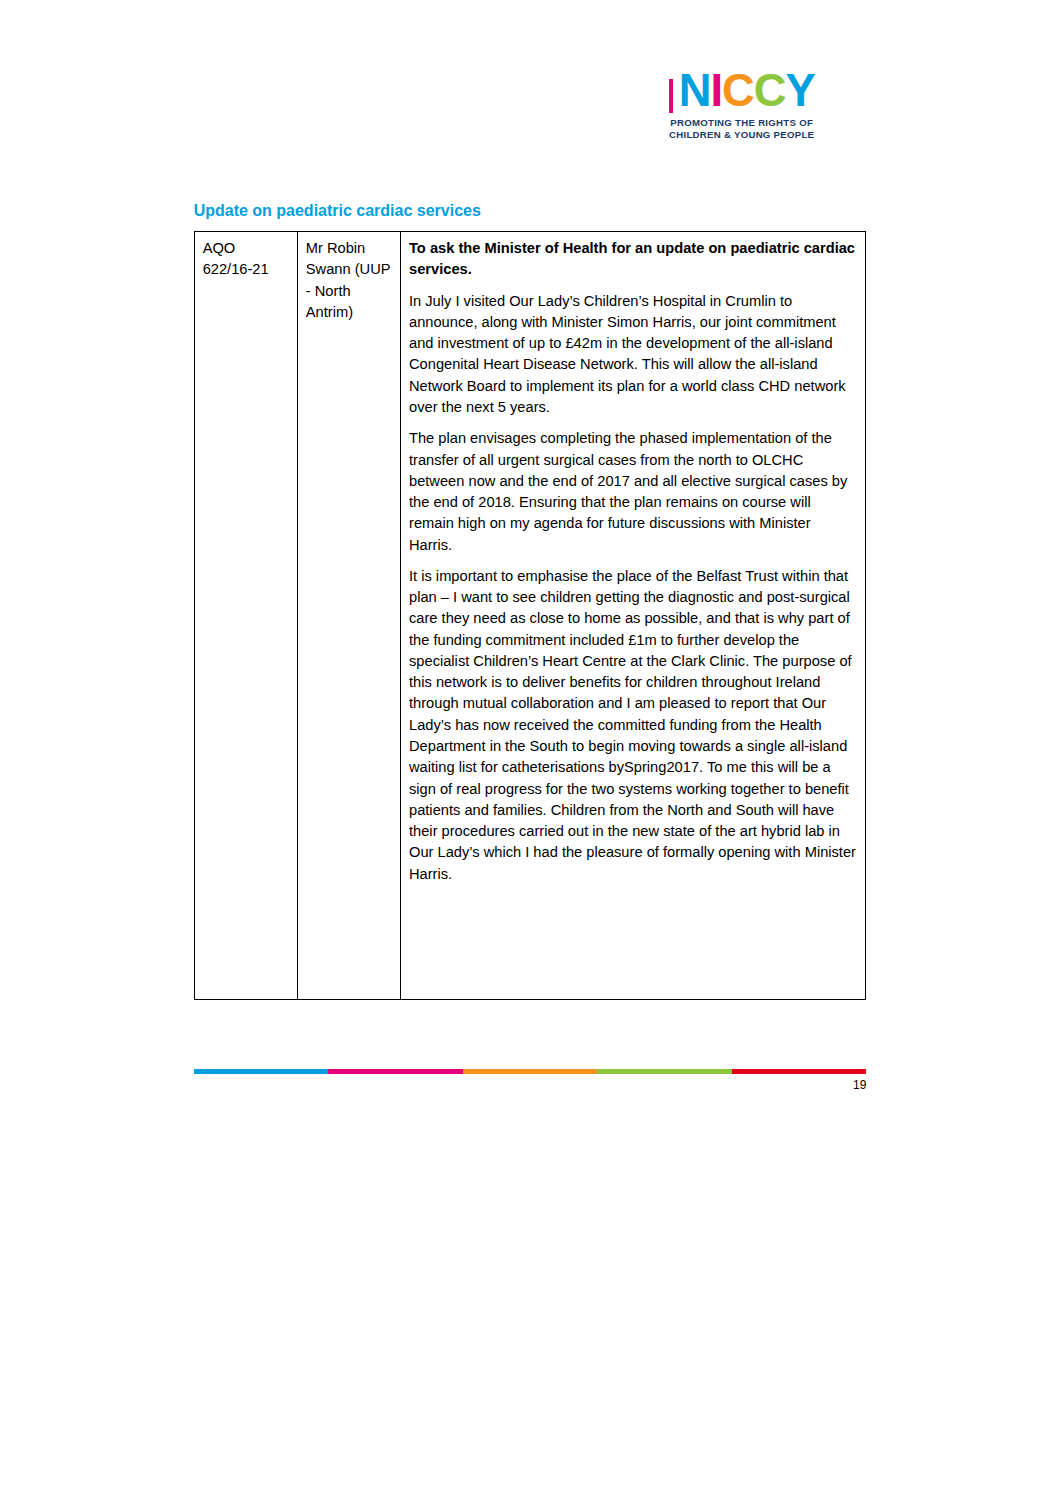NICCY
Promoting the rights of
children & young people
Update on paediatric cardiac services
| AQO 622/16-21 | Mr Robin Swann (UUP - North Antrim) | To ask the Minister of Health for an update on paediatric cardiac services. In July I visited Our Lady’s Children’s Hospital in Crumlin to announce, along with Minister Simon Harris, our joint commitment and investment of up to £42m in the development of the all-island Congenital Heart Disease Network. This will allow the all-island Network Board to implement its plan for a world class CHD network over the next 5 years. The plan envisages completing the phased implementation of the transfer of all urgent surgical cases from the north to OLCHC between now and the end of 2017 and all elective surgical cases by the end of 2018. Ensuring that the plan remains on course will remain high on my agenda for future discussions with Minister Harris. It is important to emphasise the place of the Belfast Trust within that plan – I want to see children getting the diagnostic and post-surgical care they need as close to home as possible, and that is why part of the funding commitment included £1m to further develop the specialist Children’s Heart Centre at the Clark Clinic. The purpose of this network is to deliver benefits for children throughout Ireland through mutual collaboration and I am pleased to report that Our Lady’s has now received the committed funding from the Health Department in the South to begin moving towards a single all-island waiting list for catheterisations bySpring2017. To me this will be a sign of real progress for the two systems working together to benefit patients and families. Children from the North and South will have their procedures carried out in the new state of the art hybrid lab in Our Lady’s which I had the pleasure of formally opening with Minister Harris. |
19